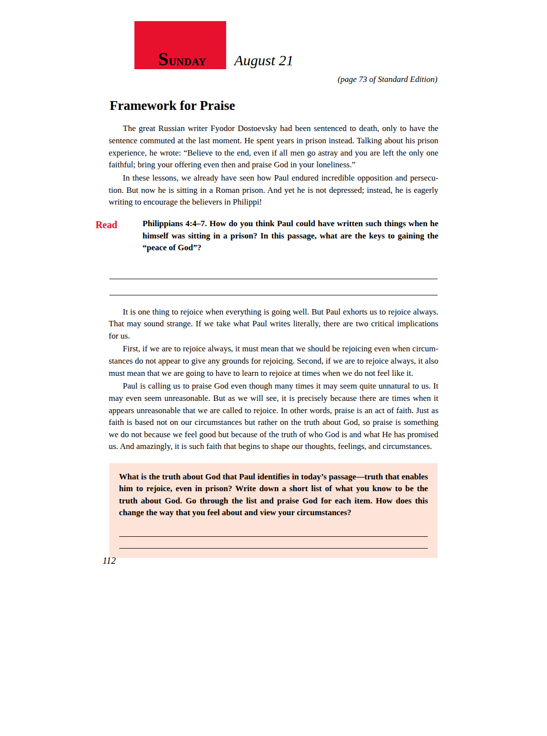Sunday August 21
(page 73 of Standard Edition)
Framework for Praise
The great Russian writer Fyodor Dostoevsky had been sentenced to death, only to have the sentence commuted at the last moment. He spent years in prison instead. Talking about his prison experience, he wrote: “Believe to the end, even if all men go astray and you are left the only one faithful; bring your offering even then and praise God in your loneliness.”
In these lessons, we already have seen how Paul endured incredible opposition and persecution. But now he is sitting in a Roman prison. And yet he is not depressed; instead, he is eagerly writing to encourage the believers in Philippi!
Read
Philippians 4:4–7. How do you think Paul could have written such things when he himself was sitting in a prison? In this passage, what are the keys to gaining the “peace of God”?
It is one thing to rejoice when everything is going well. But Paul exhorts us to rejoice always. That may sound strange. If we take what Paul writes literally, there are two critical implications for us.
First, if we are to rejoice always, it must mean that we should be rejoicing even when circumstances do not appear to give any grounds for rejoicing. Second, if we are to rejoice always, it also must mean that we are going to have to learn to rejoice at times when we do not feel like it.
Paul is calling us to praise God even though many times it may seem quite unnatural to us. It may even seem unreasonable. But as we will see, it is precisely because there are times when it appears unreasonable that we are called to rejoice. In other words, praise is an act of faith. Just as faith is based not on our circumstances but rather on the truth about God, so praise is something we do not because we feel good but because of the truth of who God is and what He has promised us. And amazingly, it is such faith that begins to shape our thoughts, feelings, and circumstances.
What is the truth about God that Paul identifies in today’s passage—truth that enables him to rejoice, even in prison? Write down a short list of what you know to be the truth about God. Go through the list and praise God for each item. How does this change the way that you feel about and view your circumstances?
112